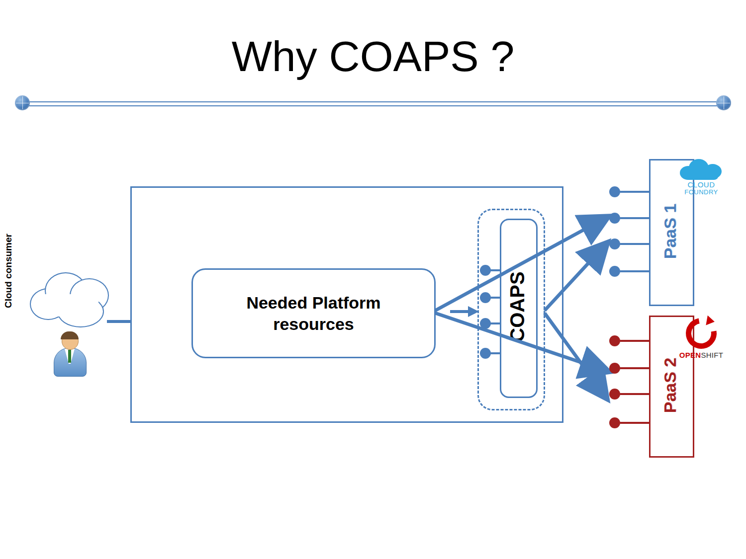Why COAPS ?
Cloud consumer
Needed Platform
resources
COAPS
PaaS 1
PaaS 2
CLOUD
FOUNDRY
OPENSHIFT